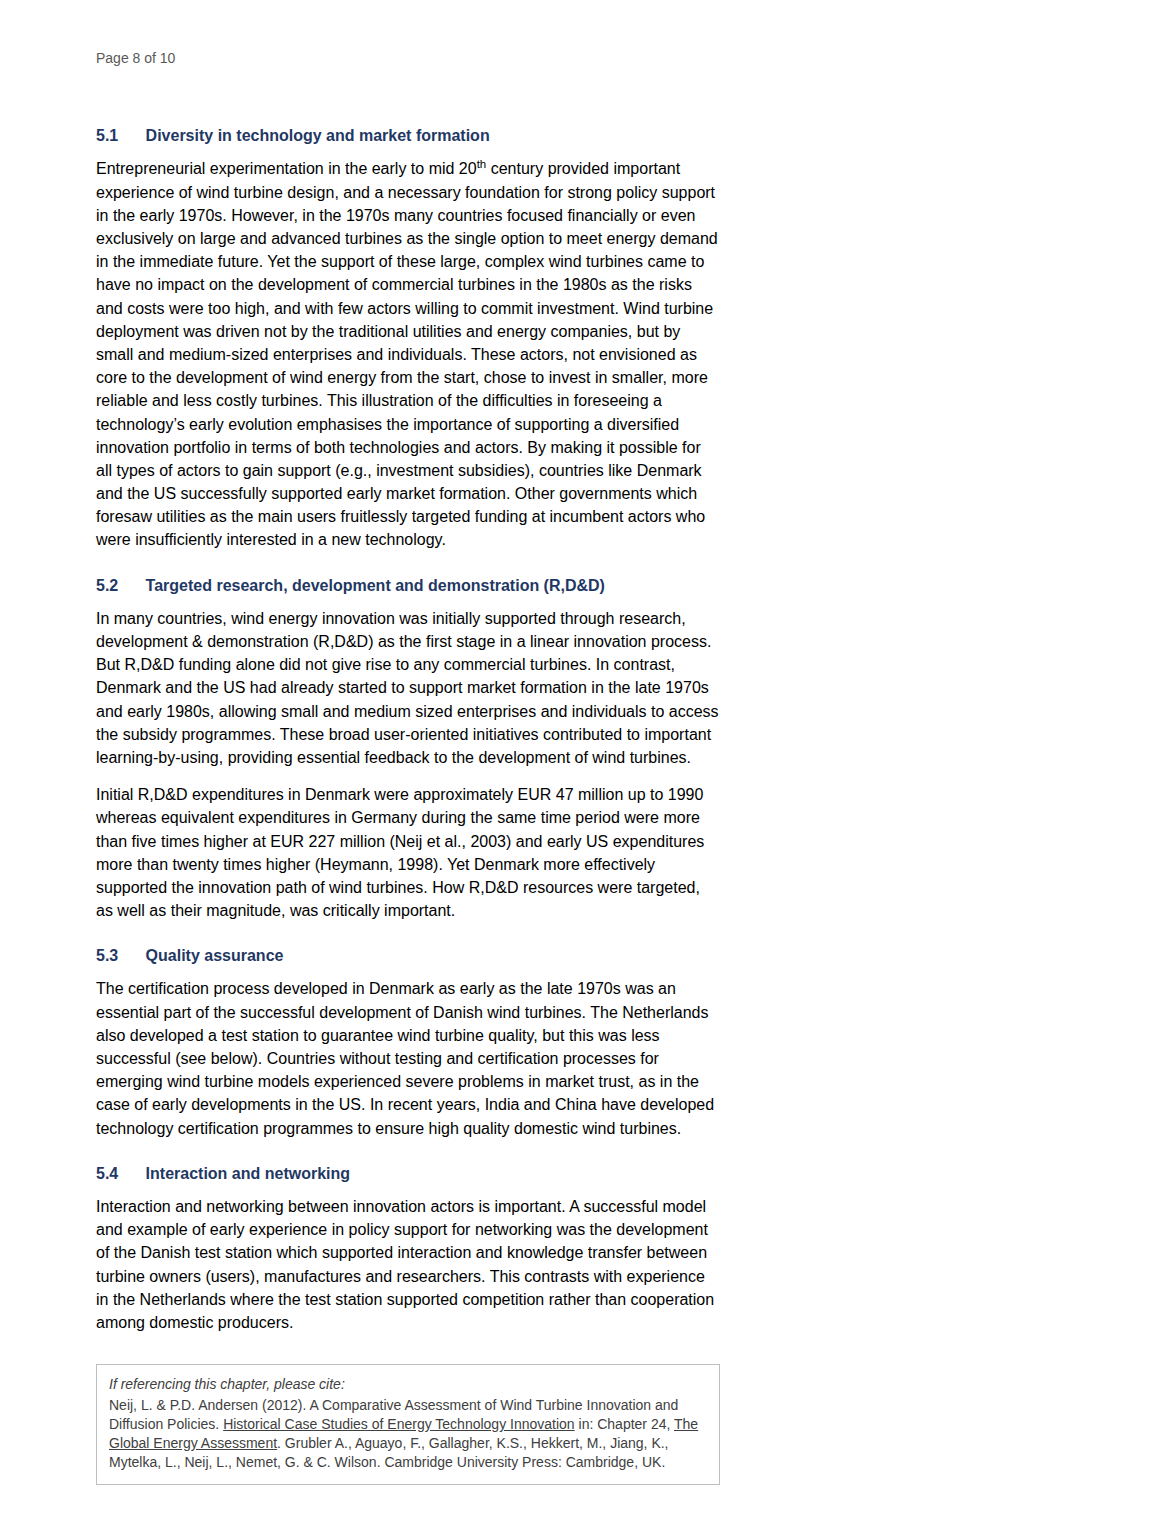Page 8 of 10
5.1 Diversity in technology and market formation
Entrepreneurial experimentation in the early to mid 20th century provided important experience of wind turbine design, and a necessary foundation for strong policy support in the early 1970s. However, in the 1970s many countries focused financially or even exclusively on large and advanced turbines as the single option to meet energy demand in the immediate future. Yet the support of these large, complex wind turbines came to have no impact on the development of commercial turbines in the 1980s as the risks and costs were too high, and with few actors willing to commit investment. Wind turbine deployment was driven not by the traditional utilities and energy companies, but by small and medium-sized enterprises and individuals. These actors, not envisioned as core to the development of wind energy from the start, chose to invest in smaller, more reliable and less costly turbines. This illustration of the difficulties in foreseeing a technology’s early evolution emphasises the importance of supporting a diversified innovation portfolio in terms of both technologies and actors. By making it possible for all types of actors to gain support (e.g., investment subsidies), countries like Denmark and the US successfully supported early market formation. Other governments which foresaw utilities as the main users fruitlessly targeted funding at incumbent actors who were insufficiently interested in a new technology.
5.2 Targeted research, development and demonstration (R,D&D)
In many countries, wind energy innovation was initially supported through research, development & demonstration (R,D&D) as the first stage in a linear innovation process. But R,D&D funding alone did not give rise to any commercial turbines. In contrast, Denmark and the US had already started to support market formation in the late 1970s and early 1980s, allowing small and medium sized enterprises and individuals to access the subsidy programmes. These broad user-oriented initiatives contributed to important learning-by-using, providing essential feedback to the development of wind turbines.
Initial R,D&D expenditures in Denmark were approximately EUR 47 million up to 1990 whereas equivalent expenditures in Germany during the same time period were more than five times higher at EUR 227 million (Neij et al., 2003) and early US expenditures more than twenty times higher (Heymann, 1998). Yet Denmark more effectively supported the innovation path of wind turbines. How R,D&D resources were targeted, as well as their magnitude, was critically important.
5.3 Quality assurance
The certification process developed in Denmark as early as the late 1970s was an essential part of the successful development of Danish wind turbines. The Netherlands also developed a test station to guarantee wind turbine quality, but this was less successful (see below). Countries without testing and certification processes for emerging wind turbine models experienced severe problems in market trust, as in the case of early developments in the US. In recent years, India and China have developed technology certification programmes to ensure high quality domestic wind turbines.
5.4 Interaction and networking
Interaction and networking between innovation actors is important. A successful model and example of early experience in policy support for networking was the development of the Danish test station which supported interaction and knowledge transfer between turbine owners (users), manufactures and researchers. This contrasts with experience in the Netherlands where the test station supported competition rather than cooperation among domestic producers.
If referencing this chapter, please cite:
Neij, L. & P.D. Andersen (2012). A Comparative Assessment of Wind Turbine Innovation and Diffusion Policies. Historical Case Studies of Energy Technology Innovation in: Chapter 24, The Global Energy Assessment. Grubler A., Aguayo, F., Gallagher, K.S., Hekkert, M., Jiang, K., Mytelka, L., Neij, L., Nemet, G. & C. Wilson. Cambridge University Press: Cambridge, UK.